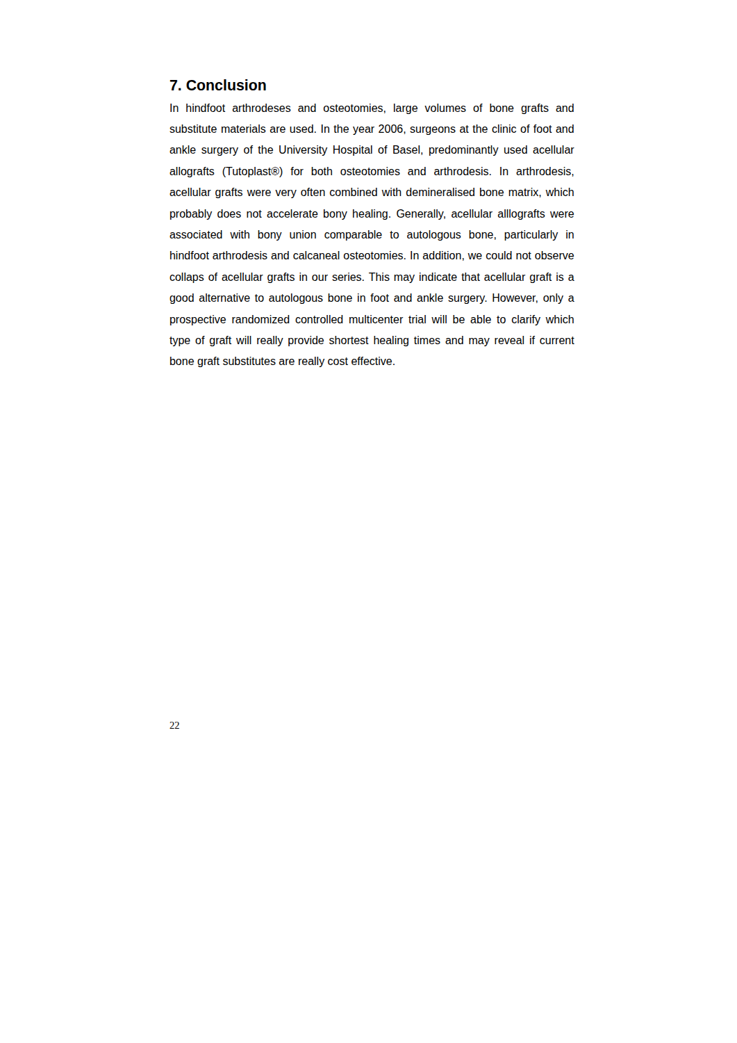7. Conclusion
In hindfoot arthrodeses and osteotomies, large volumes of bone grafts and substitute materials are used. In the year 2006, surgeons at the clinic of foot and ankle surgery of the University Hospital of Basel, predominantly used acellular allografts (Tutoplast®) for both osteotomies and arthrodesis. In arthrodesis, acellular grafts were very often combined with demineralised bone matrix, which probably does not accelerate bony healing. Generally, acellular alllografts were associated with bony union comparable to autologous bone, particularly in hindfoot arthrodesis and calcaneal osteotomies. In addition, we could not observe collaps of acellular grafts in our series. This may indicate that acellular graft is a good alternative to autologous bone in foot and ankle surgery. However, only a prospective randomized controlled multicenter trial will be able to clarify which type of graft will really provide shortest healing times and may reveal if current bone graft substitutes are really cost effective.
22